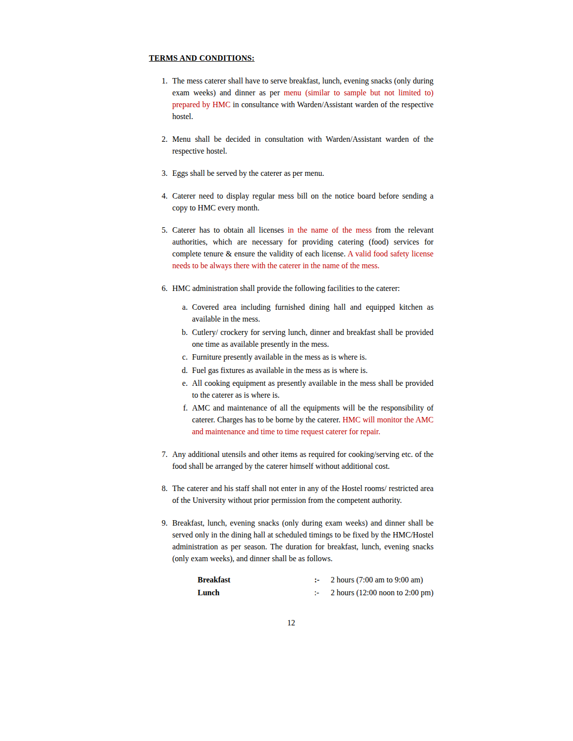TERMS AND CONDITIONS:
The mess caterer shall have to serve breakfast, lunch, evening snacks (only during exam weeks) and dinner as per menu (similar to sample but not limited to) prepared by HMC in consultance with Warden/Assistant warden of the respective hostel.
Menu shall be decided in consultation with Warden/Assistant warden of the respective hostel.
Eggs shall be served by the caterer as per menu.
Caterer need to display regular mess bill on the notice board before sending a copy to HMC every month.
Caterer has to obtain all licenses in the name of the mess from the relevant authorities, which are necessary for providing catering (food) services for complete tenure & ensure the validity of each license. A valid food safety license needs to be always there with the caterer in the name of the mess.
HMC administration shall provide the following facilities to the caterer:
Covered area including furnished dining hall and equipped kitchen as available in the mess.
Cutlery/ crockery for serving lunch, dinner and breakfast shall be provided one time as available presently in the mess.
Furniture presently available in the mess as is where is.
Fuel gas fixtures as available in the mess as is where is.
All cooking equipment as presently available in the mess shall be provided to the caterer as is where is.
AMC and maintenance of all the equipments will be the responsibility of caterer. Charges has to be borne by the caterer. HMC will monitor the AMC and maintenance and time to time request caterer for repair.
Any additional utensils and other items as required for cooking/serving etc. of the food shall be arranged by the caterer himself without additional cost.
The caterer and his staff shall not enter in any of the Hostel rooms/ restricted area of the University without prior permission from the competent authority.
Breakfast, lunch, evening snacks (only during exam weeks) and dinner shall be served only in the dining hall at scheduled timings to be fixed by the HMC/Hostel administration as per season. The duration for breakfast, lunch, evening snacks (only exam weeks), and dinner shall be as follows.
| Breakfast | :- | 2 hours (7:00 am to 9:00 am) |
| Lunch | :- | 2 hours (12:00 noon to 2:00 pm) |
12